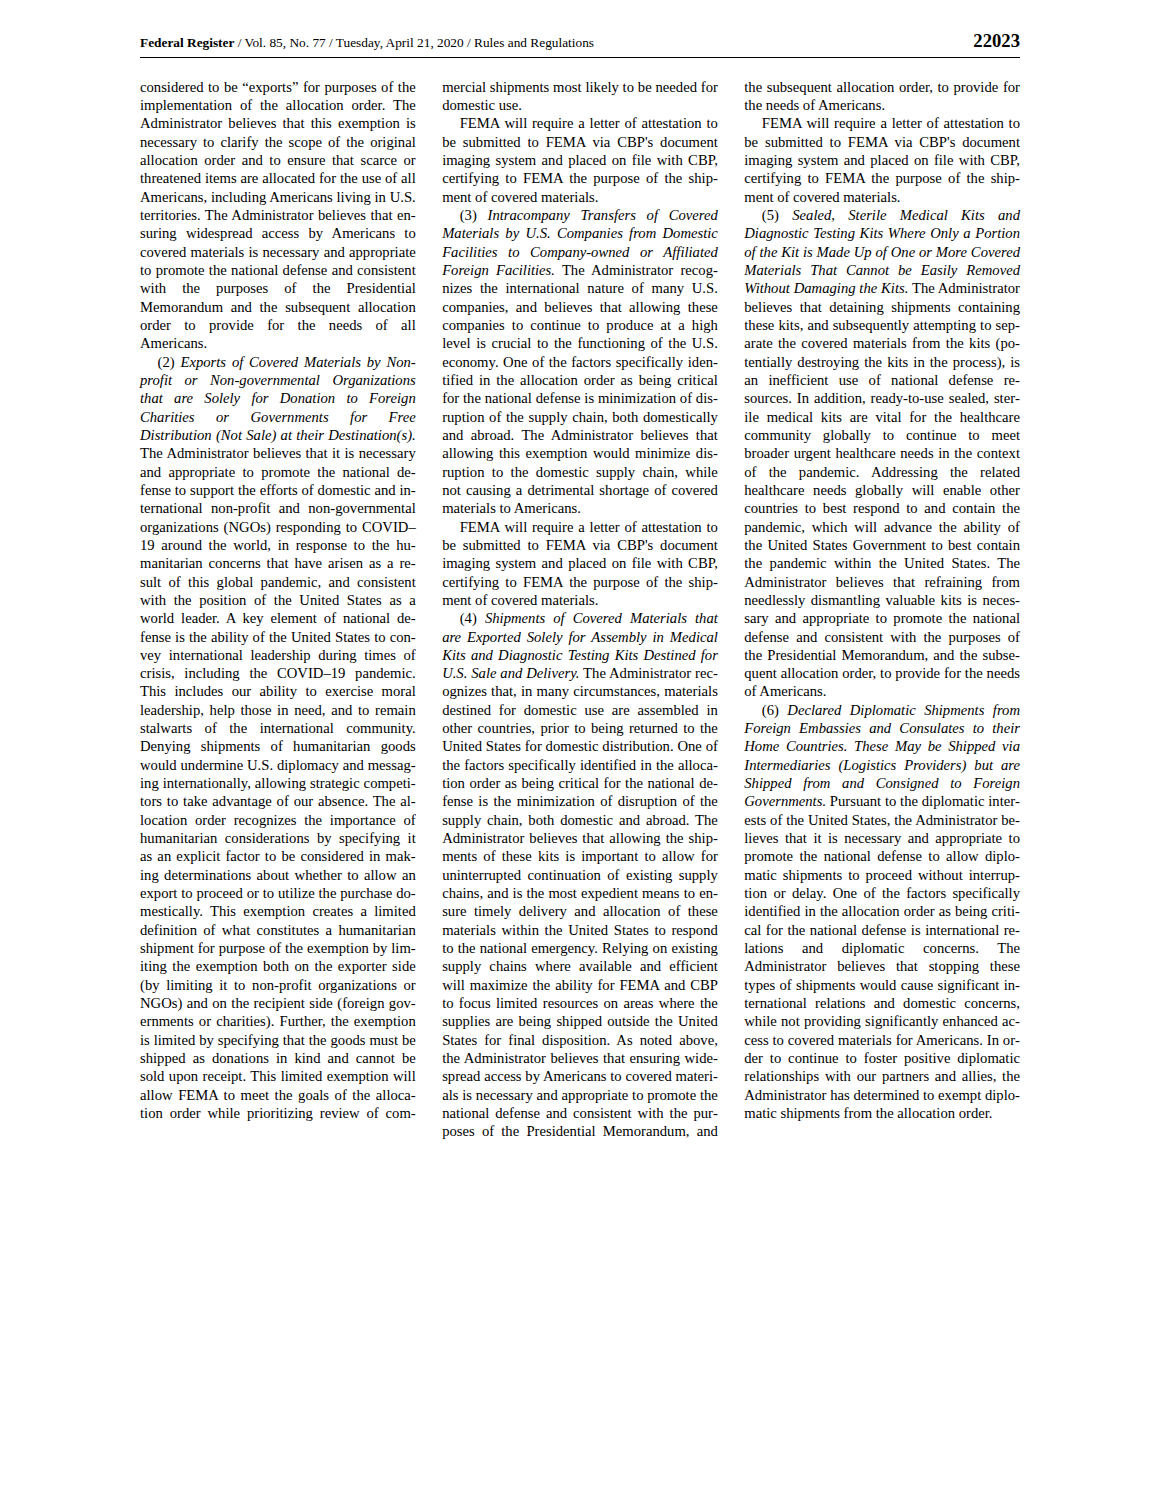Federal Register / Vol. 85, No. 77 / Tuesday, April 21, 2020 / Rules and Regulations
22023
considered to be “exports” for purposes of the implementation of the allocation order. The Administrator believes that this exemption is necessary to clarify the scope of the original allocation order and to ensure that scarce or threatened items are allocated for the use of all Americans, including Americans living in U.S. territories. The Administrator believes that ensuring widespread access by Americans to covered materials is necessary and appropriate to promote the national defense and consistent with the purposes of the Presidential Memorandum and the subsequent allocation order to provide for the needs of all Americans.
(2) Exports of Covered Materials by Non-profit or Non-governmental Organizations that are Solely for Donation to Foreign Charities or Governments for Free Distribution (Not Sale) at their Destination(s). The Administrator believes that it is necessary and appropriate to promote the national defense to support the efforts of domestic and international non-profit and non-governmental organizations (NGOs) responding to COVID–19 around the world, in response to the humanitarian concerns that have arisen as a result of this global pandemic, and consistent with the position of the United States as a world leader. A key element of national defense is the ability of the United States to convey international leadership during times of crisis, including the COVID–19 pandemic. This includes our ability to exercise moral leadership, help those in need, and to remain stalwarts of the international community. Denying shipments of humanitarian goods would undermine U.S. diplomacy and messaging internationally, allowing strategic competitors to take advantage of our absence. The allocation order recognizes the importance of humanitarian considerations by specifying it as an explicit factor to be considered in making determinations about whether to allow an export to proceed or to utilize the purchase domestically. This exemption creates a limited definition of what constitutes a humanitarian shipment for purpose of the exemption by limiting the exemption both on the exporter side (by limiting it to non-profit organizations or NGOs) and on the recipient side (foreign governments or charities). Further, the exemption is limited by specifying that the goods must be shipped as donations in kind and cannot be sold upon receipt. This limited exemption will allow FEMA to meet the goals of the allocation order while prioritizing review of commercial shipments most likely to be needed for domestic use.
FEMA will require a letter of attestation to be submitted to FEMA via CBP's document imaging system and placed on file with CBP, certifying to FEMA the purpose of the shipment of covered materials.
(3) Intracompany Transfers of Covered Materials by U.S. Companies from Domestic Facilities to Company-owned or Affiliated Foreign Facilities. The Administrator recognizes the international nature of many U.S. companies, and believes that allowing these companies to continue to produce at a high level is crucial to the functioning of the U.S. economy. One of the factors specifically identified in the allocation order as being critical for the national defense is minimization of disruption of the supply chain, both domestically and abroad. The Administrator believes that allowing this exemption would minimize disruption to the domestic supply chain, while not causing a detrimental shortage of covered materials to Americans.
FEMA will require a letter of attestation to be submitted to FEMA via CBP's document imaging system and placed on file with CBP, certifying to FEMA the purpose of the shipment of covered materials.
(4) Shipments of Covered Materials that are Exported Solely for Assembly in Medical Kits and Diagnostic Testing Kits Destined for U.S. Sale and Delivery. The Administrator recognizes that, in many circumstances, materials destined for domestic use are assembled in other countries, prior to being returned to the United States for domestic distribution. One of the factors specifically identified in the allocation order as being critical for the national defense is the minimization of disruption of the supply chain, both domestic and abroad. The Administrator believes that allowing the shipments of these kits is important to allow for uninterrupted continuation of existing supply chains, and is the most expedient means to ensure timely delivery and allocation of these materials within the United States to respond to the national emergency. Relying on existing supply chains where available and efficient will maximize the ability for FEMA and CBP to focus limited resources on areas where the supplies are being shipped outside the United States for final disposition. As noted above, the Administrator believes that ensuring widespread access by Americans to covered materials is necessary and appropriate to promote the national defense and consistent with the purposes of the Presidential Memorandum, and the subsequent allocation order, to provide for the needs of Americans.
FEMA will require a letter of attestation to be submitted to FEMA via CBP's document imaging system and placed on file with CBP, certifying to FEMA the purpose of the shipment of covered materials.
(5) Sealed, Sterile Medical Kits and Diagnostic Testing Kits Where Only a Portion of the Kit is Made Up of One or More Covered Materials That Cannot be Easily Removed Without Damaging the Kits. The Administrator believes that detaining shipments containing these kits, and subsequently attempting to separate the covered materials from the kits (potentially destroying the kits in the process), is an inefficient use of national defense resources. In addition, ready-to-use sealed, sterile medical kits are vital for the healthcare community globally to continue to meet broader urgent healthcare needs in the context of the pandemic. Addressing the related healthcare needs globally will enable other countries to best respond to and contain the pandemic, which will advance the ability of the United States Government to best contain the pandemic within the United States. The Administrator believes that refraining from needlessly dismantling valuable kits is necessary and appropriate to promote the national defense and consistent with the purposes of the Presidential Memorandum, and the subsequent allocation order, to provide for the needs of Americans.
(6) Declared Diplomatic Shipments from Foreign Embassies and Consulates to their Home Countries. These May be Shipped via Intermediaries (Logistics Providers) but are Shipped from and Consigned to Foreign Governments. Pursuant to the diplomatic interests of the United States, the Administrator believes that it is necessary and appropriate to promote the national defense to allow diplomatic shipments to proceed without interruption or delay. One of the factors specifically identified in the allocation order as being critical for the national defense is international relations and diplomatic concerns. The Administrator believes that stopping these types of shipments would cause significant international relations and domestic concerns, while not providing significantly enhanced access to covered materials for Americans. In order to continue to foster positive diplomatic relationships with our partners and allies, the Administrator has determined to exempt diplomatic shipments from the allocation order.